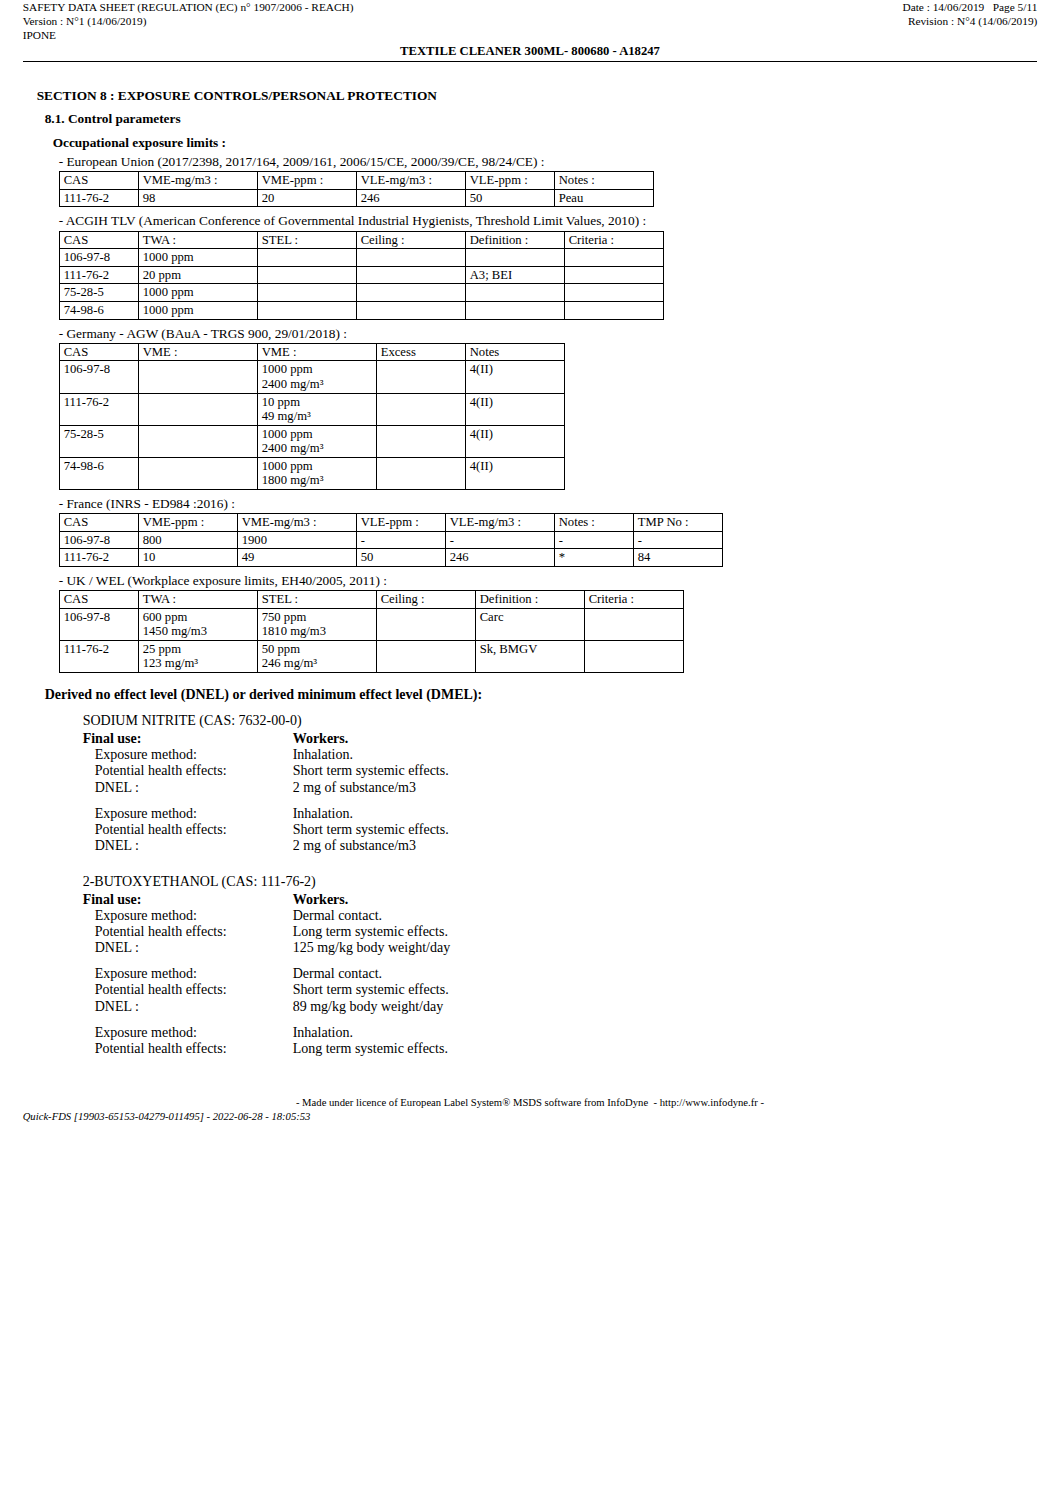SAFETY DATA SHEET (REGULATION (EC) n° 1907/2006 - REACH)
Version : N°1 (14/06/2019)
IPONE
Date : 14/06/2019 Page 5/11
Revision : N°4 (14/06/2019)
TEXTILE CLEANER 300ML- 800680 - A18247
SECTION 8 : EXPOSURE CONTROLS/PERSONAL PROTECTION
8.1. Control parameters
Occupational exposure limits :
- European Union (2017/2398, 2017/164, 2009/161, 2006/15/CE, 2000/39/CE, 98/24/CE) :
| CAS | VME-mg/m3 : | VME-ppm : | VLE-mg/m3 : | VLE-ppm : | Notes : |
| 111-76-2 | 98 | 20 | 246 | 50 | Peau |
- ACGIH TLV (American Conference of Governmental Industrial Hygienists, Threshold Limit Values, 2010) :
| CAS | TWA : | STEL : | Ceiling : | Definition : | Criteria : |
| 106-97-8 | 1000 ppm | | | | |
| 111-76-2 | 20 ppm | | | A3; BEI | |
| 75-28-5 | 1000 ppm | | | | |
| 74-98-6 | 1000 ppm | | | | |
- Germany - AGW (BAuA - TRGS 900, 29/01/2018) :
| CAS | VME : | VME : | Excess | Notes |
| 106-97-8 | | 1000 ppm 2400 mg/m³ | | 4(II) |
| 111-76-2 | | 10 ppm 49 mg/m³ | | 4(II) |
| 75-28-5 | | 1000 ppm 2400 mg/m³ | | 4(II) |
| 74-98-6 | | 1000 ppm 1800 mg/m³ | | 4(II) |
- France (INRS - ED984 :2016) :
| CAS | VME-ppm : | VME-mg/m3 : | VLE-ppm : | VLE-mg/m3 : | Notes : | TMP No : |
| 106-97-8 | 800 | 1900 | - | - | - | - |
| 111-76-2 | 10 | 49 | 50 | 246 | * | 84 |
- UK / WEL (Workplace exposure limits, EH40/2005, 2011) :
| CAS | TWA : | STEL : | Ceiling : | Definition : | Criteria : |
| 106-97-8 | 600 ppm 1450 mg/m3 | 750 ppm 1810 mg/m3 | | Carc | |
| 111-76-2 | 25 ppm 123 mg/m³ | 50 ppm 246 mg/m³ | | Sk, BMGV | |
Derived no effect level (DNEL) or derived minimum effect level (DMEL):
SODIUM NITRITE (CAS: 7632-00-0)
Final use:
Workers.
Exposure method:
Inhalation.
Potential health effects:
Short term systemic effects.
DNEL :
2 mg of substance/m3
Exposure method:
Inhalation.
Potential health effects:
Short term systemic effects.
DNEL :
2 mg of substance/m3
2-BUTOXYETHANOL (CAS: 111-76-2)
Final use:
Workers.
Exposure method:
Dermal contact.
Potential health effects:
Long term systemic effects.
DNEL :
125 mg/kg body weight/day
Exposure method:
Dermal contact.
Potential health effects:
Short term systemic effects.
DNEL :
89 mg/kg body weight/day
Exposure method:
Inhalation.
Potential health effects:
Long term systemic effects.
- Made under licence of European Label System® MSDS software from InfoDyne - http://www.infodyne.fr -
Quick-FDS [19903-65153-04279-011495] - 2022-06-28 - 18:05:53